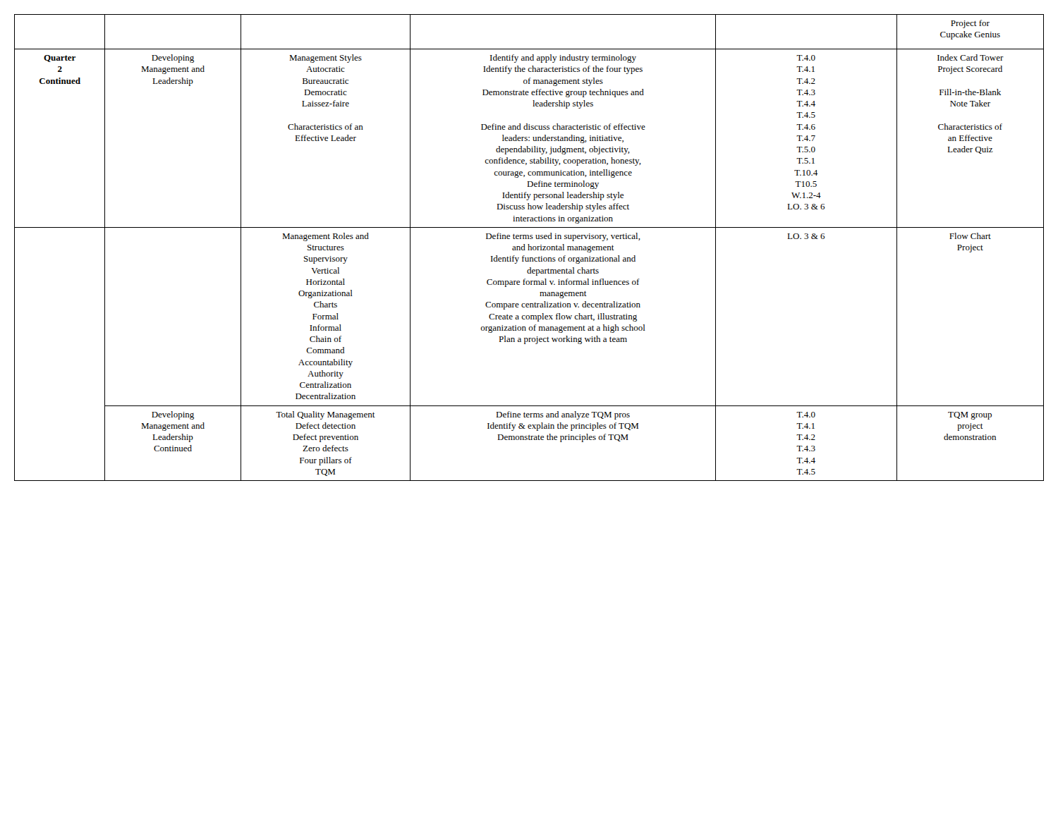| | | | | | Project for Cupcake Genius |
| Quarter 2 Continued | Developing Management and Leadership | Management Styles Autocratic Bureaucratic Democratic Laissez-faire Characteristics of an Effective Leader | Identify and apply industry terminology Identify the characteristics of the four types of management styles Demonstrate effective group techniques and leadership styles Define and discuss characteristic of effective leaders: understanding, initiative, dependability, judgment, objectivity, confidence, stability, cooperation, honesty, courage, communication, intelligence Define terminology Identify personal leadership style Discuss how leadership styles affect interactions in organization | T.4.0 T.4.1 T.4.2 T.4.3 T.4.4 T.4.5 T.4.6 T.4.7 T.5.0 T.5.1 T.10.4 T10.5 W.1.2-4 LO. 3 & 6 | Index Card Tower Project Scorecard Fill-in-the-Blank Note Taker Characteristics of an Effective Leader Quiz |
| | | Management Roles and Structures Supervisory Vertical Horizontal Organizational Charts Formal Informal Chain of Command Accountability Authority Centralization Decentralization | Define terms used in supervisory, vertical, and horizontal management Identify functions of organizational and departmental charts Compare formal v. informal influences of management Compare centralization v. decentralization Create a complex flow chart, illustrating organization of management at a high school Plan a project working with a team | LO. 3 & 6 | Flow Chart Project |
| | Developing Management and Leadership Continued | Total Quality Management Defect detection Defect prevention Zero defects Four pillars of TQM | Define terms and analyze TQM pros Identify & explain the principles of TQM Demonstrate the principles of TQM | T.4.0 T.4.1 T.4.2 T.4.3 T.4.4 T.4.5 | TQM group project demonstration |